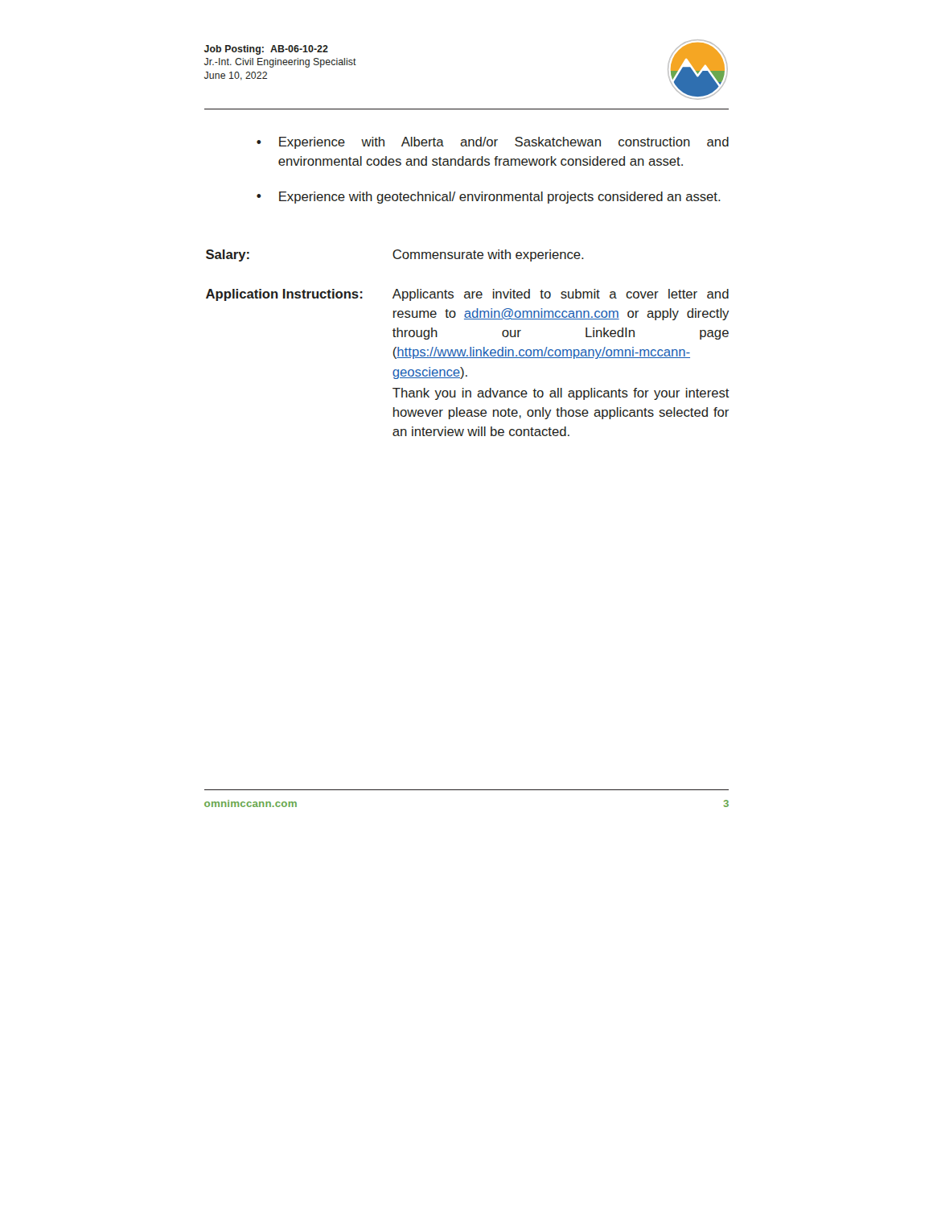Job Posting: AB-06-10-22
Jr.-Int. Civil Engineering Specialist
June 10, 2022
Experience with Alberta and/or Saskatchewan construction and environmental codes and standards framework considered an asset.
Experience with geotechnical/ environmental projects considered an asset.
Salary:
Commensurate with experience.
Application Instructions:
Applicants are invited to submit a cover letter and resume to admin@omnimccann.com or apply directly through our LinkedIn page (https://www.linkedin.com/company/omni-mccann-geoscience).
Thank you in advance to all applicants for your interest however please note, only those applicants selected for an interview will be contacted.
omnimccann.com 3